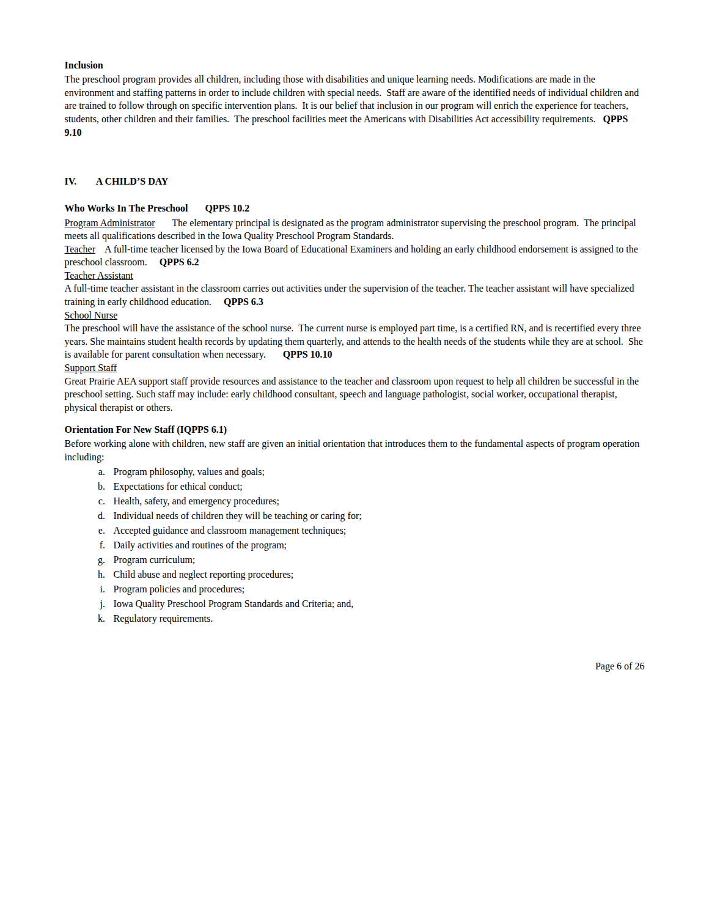Inclusion
The preschool program provides all children, including those with disabilities and unique learning needs. Modifications are made in the environment and staffing patterns in order to include children with special needs. Staff are aware of the identified needs of individual children and are trained to follow through on specific intervention plans. It is our belief that inclusion in our program will enrich the experience for teachers, students, other children and their families. The preschool facilities meet the Americans with Disabilities Act accessibility requirements. QPPS 9.10
IV. A CHILD’S DAY
Who Works In The Preschool QPPS 10.2
Program Administrator The elementary principal is designated as the program administrator supervising the preschool program. The principal meets all qualifications described in the Iowa Quality Preschool Program Standards.
Teacher A full-time teacher licensed by the Iowa Board of Educational Examiners and holding an early childhood endorsement is assigned to the preschool classroom. QPPS 6.2
Teacher Assistant
A full-time teacher assistant in the classroom carries out activities under the supervision of the teacher. The teacher assistant will have specialized training in early childhood education. QPPS 6.3
School Nurse
The preschool will have the assistance of the school nurse. The current nurse is employed part time, is a certified RN, and is recertified every three years. She maintains student health records by updating them quarterly, and attends to the health needs of the students while they are at school. She is available for parent consultation when necessary. QPPS 10.10
Support Staff
Great Prairie AEA support staff provide resources and assistance to the teacher and classroom upon request to help all children be successful in the preschool setting. Such staff may include: early childhood consultant, speech and language pathologist, social worker, occupational therapist, physical therapist or others.
Orientation For New Staff (IQPPS 6.1)
Before working alone with children, new staff are given an initial orientation that introduces them to the fundamental aspects of program operation including:
Program philosophy, values and goals;
Expectations for ethical conduct;
Health, safety, and emergency procedures;
Individual needs of children they will be teaching or caring for;
Accepted guidance and classroom management techniques;
Daily activities and routines of the program;
Program curriculum;
Child abuse and neglect reporting procedures;
Program policies and procedures;
Iowa Quality Preschool Program Standards and Criteria; and,
Regulatory requirements.
Page 6 of 26